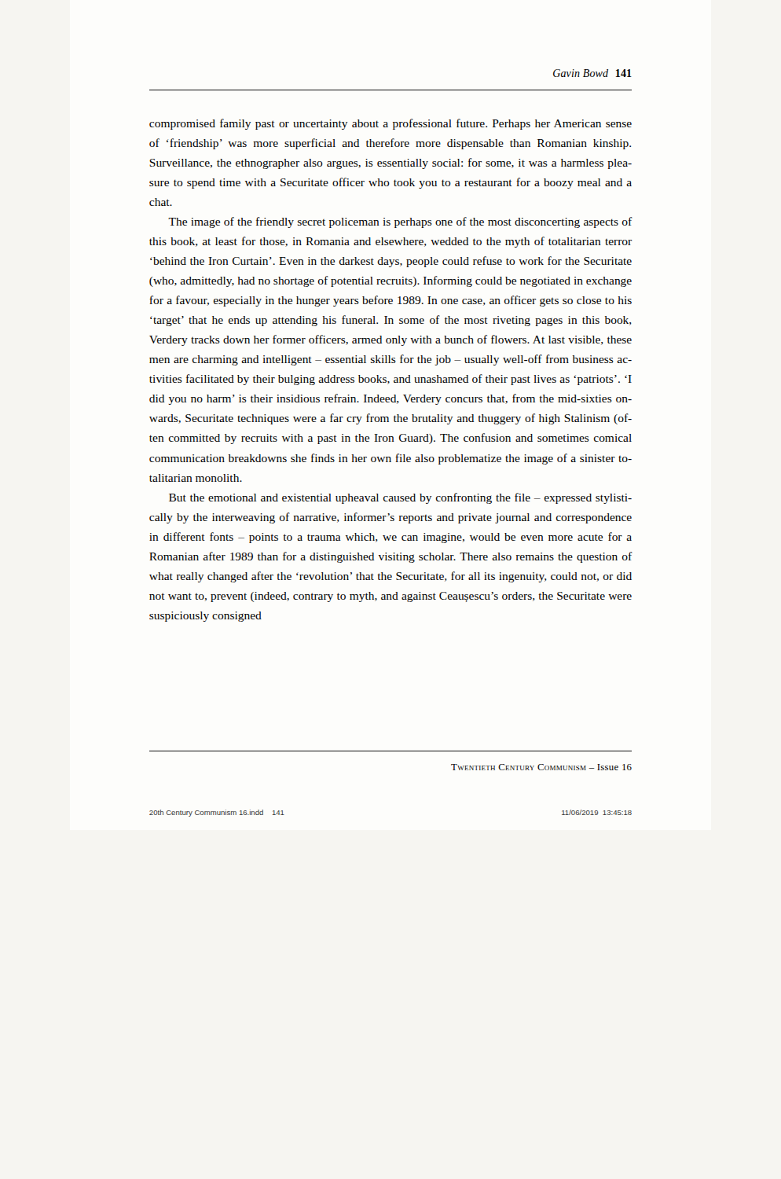Gavin Bowd 141
compromised family past or uncertainty about a professional future. Perhaps her American sense of ‘friendship’ was more superficial and therefore more dispensable than Romanian kinship. Surveillance, the ethnographer also argues, is essentially social: for some, it was a harmless pleasure to spend time with a Securitate officer who took you to a restaurant for a boozy meal and a chat.
The image of the friendly secret policeman is perhaps one of the most disconcerting aspects of this book, at least for those, in Romania and elsewhere, wedded to the myth of totalitarian terror ‘behind the Iron Curtain’. Even in the darkest days, people could refuse to work for the Securitate (who, admittedly, had no shortage of potential recruits). Informing could be negotiated in exchange for a favour, especially in the hunger years before 1989. In one case, an officer gets so close to his ‘target’ that he ends up attending his funeral. In some of the most riveting pages in this book, Verdery tracks down her former officers, armed only with a bunch of flowers. At last visible, these men are charming and intelligent – essential skills for the job – usually well-off from business activities facilitated by their bulging address books, and unashamed of their past lives as ‘patriots’. ‘I did you no harm’ is their insidious refrain. Indeed, Verdery concurs that, from the mid-sixties onwards, Securitate techniques were a far cry from the brutality and thuggery of high Stalinism (often committed by recruits with a past in the Iron Guard). The confusion and some­times comical communication breakdowns she finds in her own file also problematize the image of a sinister totalitarian monolith.
But the emotional and existential upheaval caused by confronting the file – expressed stylistically by the interweaving of narra­tive, informer’s reports and private journal and correspondence in different fonts – points to a trauma which, we can imagine, would be even more acute for a Romanian after 1989 than for a distinguished visiting scholar. There also remains the question of what really changed after the ‘revolution’ that the Securitate, for all its ingenuity, could not, or did not want to, prevent (indeed, contrary to myth, and against Ceaușescu’s orders, the Securitate were suspiciously consigned
Twentieth Century Communism – Issue 16
20th Century Communism 16.indd 141
11/06/2019 13:45:18